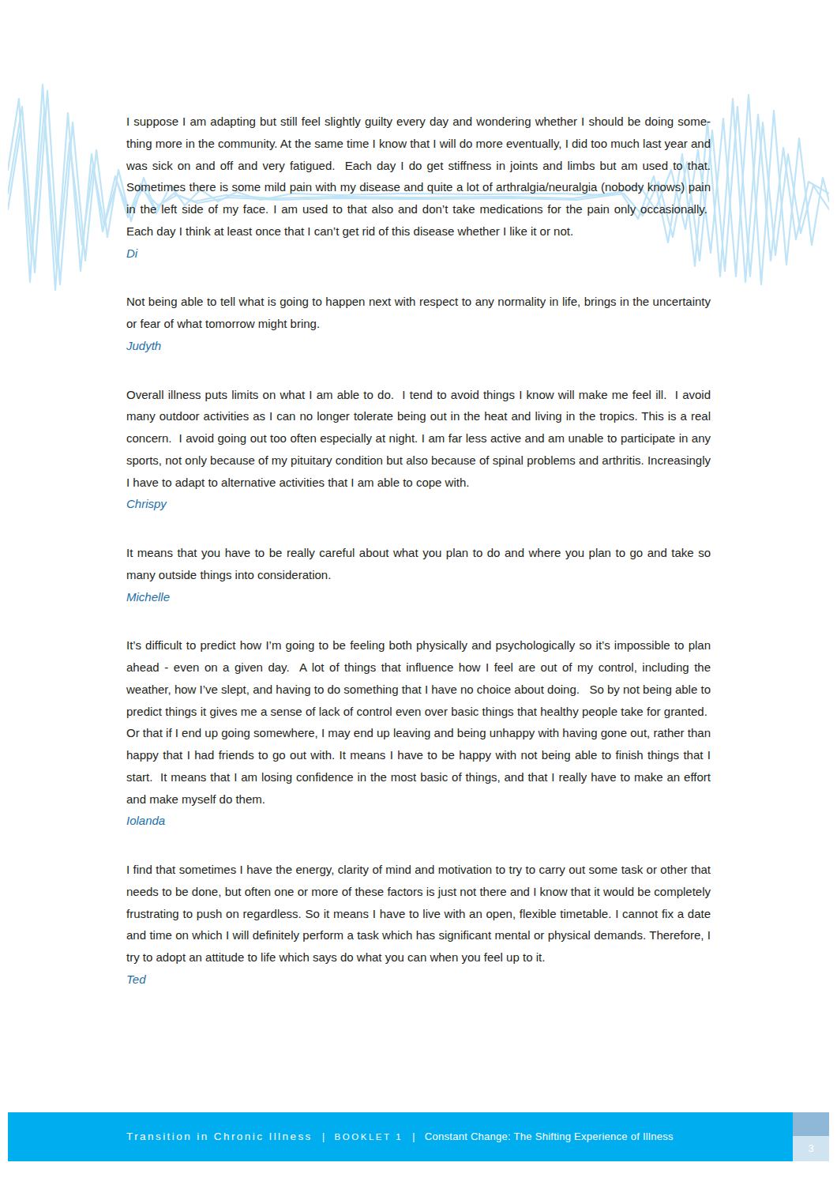I suppose I am adapting but still feel slightly guilty every day and wondering whether I should be doing something more in the community. At the same time I know that I will do more eventually, I did too much last year and was sick on and off and very fatigued. Each day I do get stiffness in joints and limbs but am used to that. Sometimes there is some mild pain with my disease and quite a lot of arthralgia/neuralgia (nobody knows) pain in the left side of my face. I am used to that also and don’t take medications for the pain only occasionally. Each day I think at least once that I can’t get rid of this disease whether I like it or not.
Di
Not being able to tell what is going to happen next with respect to any normality in life, brings in the uncertainty or fear of what tomorrow might bring.
Judyth
Overall illness puts limits on what I am able to do. I tend to avoid things I know will make me feel ill. I avoid many outdoor activities as I can no longer tolerate being out in the heat and living in the tropics. This is a real concern. I avoid going out too often especially at night. I am far less active and am unable to participate in any sports, not only because of my pituitary condition but also because of spinal problems and arthritis. Increasingly I have to adapt to alternative activities that I am able to cope with.
Chrispy
It means that you have to be really careful about what you plan to do and where you plan to go and take so many outside things into consideration.
Michelle
It’s difficult to predict how I’m going to be feeling both physically and psychologically so it’s impossible to plan ahead - even on a given day. A lot of things that influence how I feel are out of my control, including the weather, how I’ve slept, and having to do something that I have no choice about doing. So by not being able to predict things it gives me a sense of lack of control even over basic things that healthy people take for granted. Or that if I end up going somewhere, I may end up leaving and being unhappy with having gone out, rather than happy that I had friends to go out with. It means I have to be happy with not being able to finish things that I start. It means that I am losing confidence in the most basic of things, and that I really have to make an effort and make myself do them.
Iolanda
I find that sometimes I have the energy, clarity of mind and motivation to try to carry out some task or other that needs to be done, but often one or more of these factors is just not there and I know that it would be completely frustrating to push on regardless. So it means I have to live with an open, flexible timetable. I cannot fix a date and time on which I will definitely perform a task which has significant mental or physical demands. Therefore, I try to adopt an attitude to life which says do what you can when you feel up to it.
Ted
Transition in Chronic Illness | Booklet 1 | Constant Change: The Shifting Experience of Illness
3